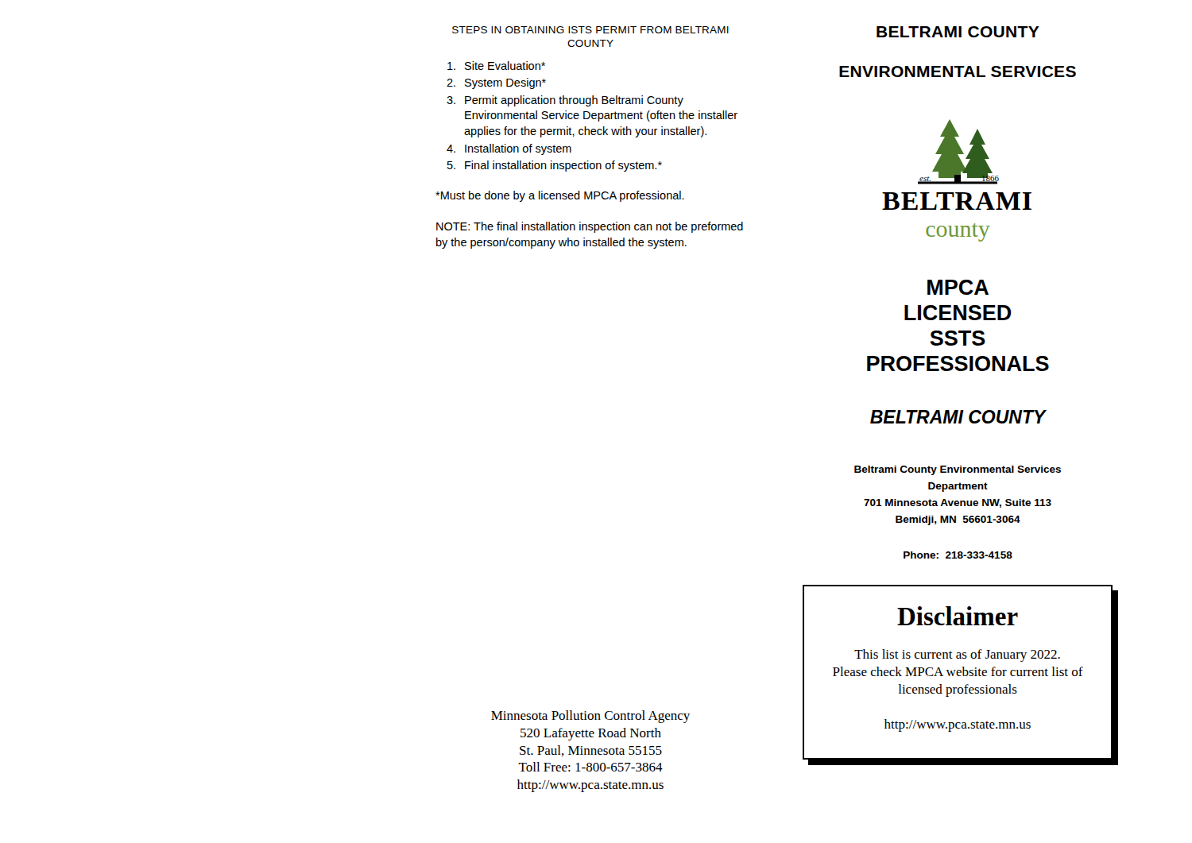STEPS IN OBTAINING ISTS PERMIT FROM BELTRAMI COUNTY
Site Evaluation*
System Design*
Permit application through Beltrami County Environmental Service Department (often the installer applies for the permit, check with your installer).
Installation of system
Final installation inspection of system.*
*Must be done by a licensed MPCA professional.
NOTE: The final installation inspection can not be preformed by the person/company who installed the system.
Minnesota Pollution Control Agency
520 Lafayette Road North
St. Paul, Minnesota 55155
Toll Free: 1-800-657-3864
http://www.pca.state.mn.us
BELTRAMI COUNTY
ENVIRONMENTAL SERVICES
est. 1866 BELTRAMI county
MPCA
LICENSED
SSTS
PROFESSIONALS
BELTRAMI COUNTY
Beltrami County Environmental Services
Department
701 Minnesota Avenue NW, Suite 113
Bemidji, MN 56601-3064
Phone: 218-333-4158
Disclaimer
This list is current as of January 2022.
Please check MPCA website for current list of licensed professionals
http://www.pca.state.mn.us